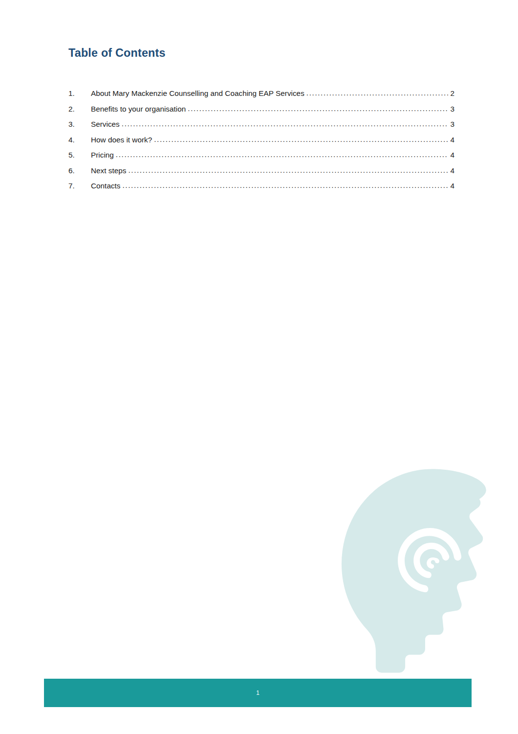Table of Contents
1. About Mary Mackenzie Counselling and Coaching EAP Services ....................................................................................................................................... 2
2. Benefits to your organisation ....................................................................................................................................... 3
3. Services ....................................................................................................................................... 3
4. How does it work? ....................................................................................................................................... 4
5. Pricing ....................................................................................................................................... 4
6. Next steps ....................................................................................................................................... 4
7. Contacts ....................................................................................................................................... 4
1